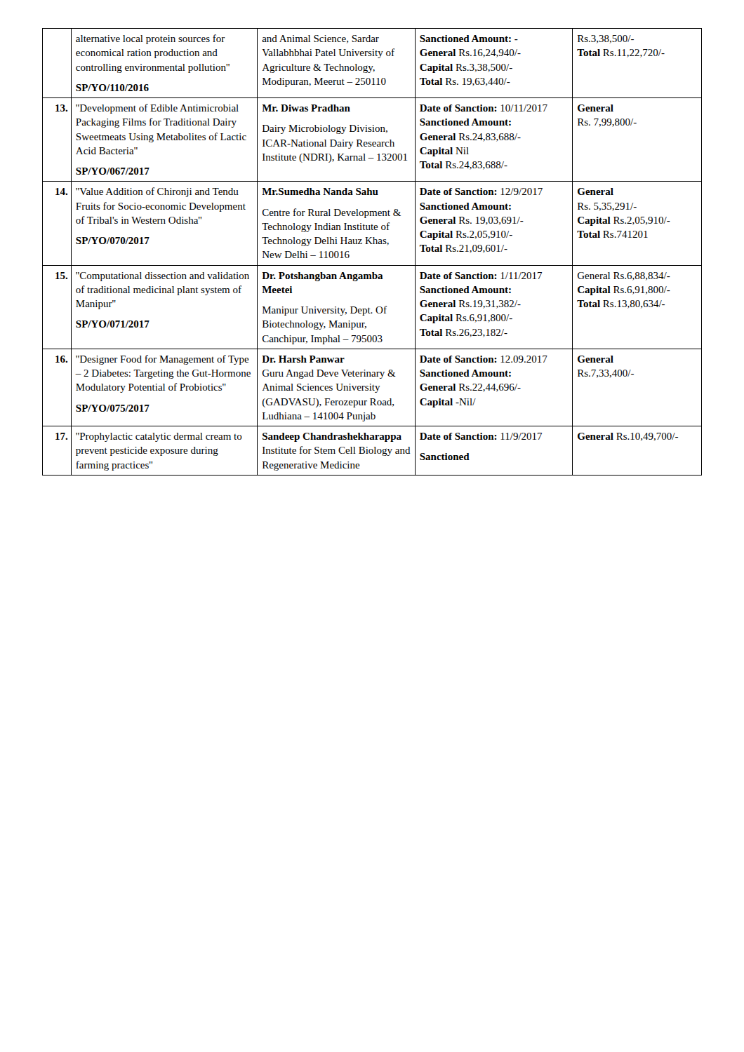| | alternative local protein sources for economical ration production and controlling environmental pollution'' SP/YO/110/2016 | and Animal Science, Sardar Vallabhbhai Patel University of Agriculture & Technology, Modipuran, Meerut – 250110 | Sanctioned Amount: - General Rs.16,24,940/- Capital Rs.3,38,500/- Total Rs. 19,63,440/- | Rs.3,38,500/- Total Rs.11,22,720/- |
| 13. | ''Development of Edible Antimicrobial Packaging Films for Traditional Dairy Sweetmeats Using Metabolites of Lactic Acid Bacteria'' SP/YO/067/2017 | Mr. Diwas Pradhan Dairy Microbiology Division, ICAR-National Dairy Research Institute (NDRI), Karnal – 132001 | Date of Sanction: 10/11/2017 Sanctioned Amount: General Rs.24,83,688/- Capital Nil Total Rs.24,83,688/- | General Rs. 7,99,800/- |
| 14. | ''Value Addition of Chironji and Tendu Fruits for Socio-economic Development of Tribal's in Western Odisha'' SP/YO/070/2017 | Mr.Sumedha Nanda Sahu Centre for Rural Development & Technology Indian Institute of Technology Delhi Hauz Khas, New Delhi – 110016 | Date of Sanction: 12/9/2017 Sanctioned Amount: General Rs. 19,03,691/- Capital Rs.2,05,910/- Total Rs.21,09,601/- | General Rs. 5,35,291/- Capital Rs.2,05,910/- Total Rs.741201 |
| 15. | ''Computational dissection and validation of traditional medicinal plant system of Manipur'' SP/YO/071/2017 | Dr. Potshangban Angamba Meetei Manipur University, Dept. Of Biotechnology, Manipur, Canchipur, Imphal – 795003 | Date of Sanction: 1/11/2017 Sanctioned Amount: General Rs.19,31,382/- Capital Rs.6,91,800/- Total Rs.26,23,182/- | General Rs.6,88,834/- Capital Rs.6,91,800/- Total Rs.13,80,634/- |
| 16. | ''Designer Food for Management of Type – 2 Diabetes: Targeting the Gut-Hormone Modulatory Potential of Probiotics'' SP/YO/075/2017 | Dr. Harsh Panwar Guru Angad Deve Veterinary & Animal Sciences University (GADVASU), Ferozepur Road, Ludhiana – 141004 Punjab | Date of Sanction: 12.09.2017 Sanctioned Amount: General Rs.22,44,696/- Capital -Nil/ | General Rs.7,33,400/- |
| 17. | ''Prophylactic catalytic dermal cream to prevent pesticide exposure during farming practices'' | Sandeep Chandrashekharappa Institute for Stem Cell Biology and Regenerative Medicine | Date of Sanction: 11/9/2017 Sanctioned | General Rs.10,49,700/- |